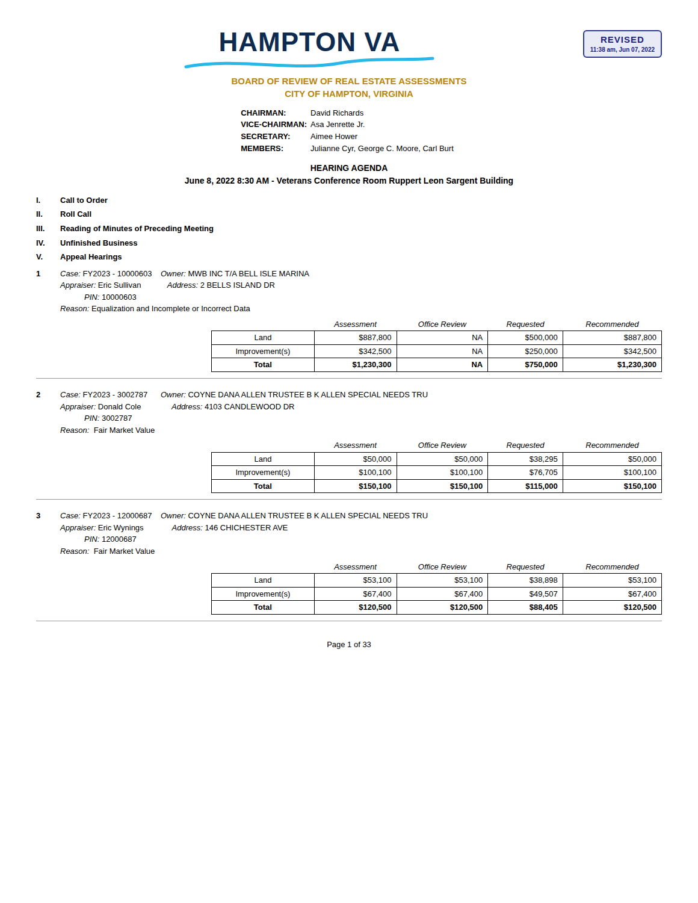REVISED 11:38 am, Jun 07, 2022
HAMPTON VA
BOARD OF REVIEW OF REAL ESTATE ASSESSMENTS
CITY OF HAMPTON, VIRGINIA
| CHAIRMAN: | David Richards |
| VICE-CHAIRMAN: | Asa Jenrette Jr. |
| SECRETARY: | Aimee Hower |
| MEMBERS: | Julianne Cyr, George C. Moore, Carl Burt |
HEARING AGENDA
June 8, 2022 8:30 AM - Veterans Conference Room Ruppert Leon Sargent Building
I. Call to Order
II. Roll Call
III. Reading of Minutes of Preceding Meeting
IV. Unfinished Business
V. Appeal Hearings
1
Case: FY2023 - 10000603 Owner: MWB INC T/A BELL ISLE MARINA
Appraiser: Eric Sullivan Address: 2 BELLS ISLAND DR
PIN: 10000603
Reason: Equalization and Incomplete or Incorrect Data
| | Assessment | Office Review | Requested | Recommended |
| --- | --- | --- | --- | --- |
| Land | $887,800 | NA | $500,000 | $887,800 |
| Improvement(s) | $342,500 | NA | $250,000 | $342,500 |
| Total | $1,230,300 | NA | $750,000 | $1,230,300 |
2
Case: FY2023 - 3002787 Owner: COYNE DANA ALLEN TRUSTEE B K ALLEN SPECIAL NEEDS TRU
Appraiser: Donald Cole Address: 4103 CANDLEWOOD DR
PIN: 3002787
Reason: Fair Market Value
| | Assessment | Office Review | Requested | Recommended |
| --- | --- | --- | --- | --- |
| Land | $50,000 | $50,000 | $38,295 | $50,000 |
| Improvement(s) | $100,100 | $100,100 | $76,705 | $100,100 |
| Total | $150,100 | $150,100 | $115,000 | $150,100 |
3
Case: FY2023 - 12000687 Owner: COYNE DANA ALLEN TRUSTEE B K ALLEN SPECIAL NEEDS TRU
Appraiser: Eric Wynings Address: 146 CHICHESTER AVE
PIN: 12000687
Reason: Fair Market Value
| | Assessment | Office Review | Requested | Recommended |
| --- | --- | --- | --- | --- |
| Land | $53,100 | $53,100 | $38,898 | $53,100 |
| Improvement(s) | $67,400 | $67,400 | $49,507 | $67,400 |
| Total | $120,500 | $120,500 | $88,405 | $120,500 |
Page 1 of 33